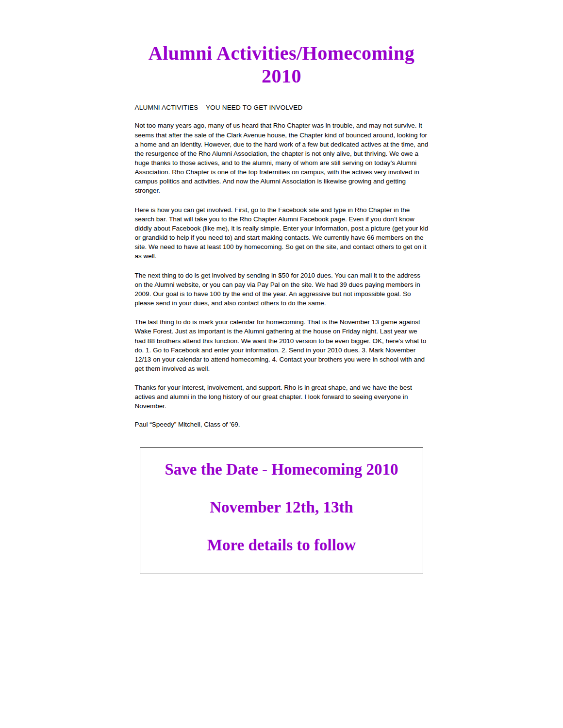Alumni Activities/Homecoming 2010
ALUMNI ACTIVITIES – YOU NEED TO GET INVOLVED
Not too many years ago, many of us heard that Rho Chapter was in trouble, and may not survive. It seems that after the sale of the Clark Avenue house, the Chapter kind of bounced around, looking for a home and an identity. However, due to the hard work of a few but dedicated actives at the time, and the resurgence of the Rho Alumni Association, the chapter is not only alive, but thriving. We owe a huge thanks to those actives, and to the alumni, many of whom are still serving on today’s Alumni Association. Rho Chapter is one of the top fraternities on campus, with the actives very involved in campus politics and activities. And now the Alumni Association is likewise growing and getting stronger.
Here is how you can get involved. First, go to the Facebook site and type in Rho Chapter in the search bar. That will take you to the Rho Chapter Alumni Facebook page. Even if you don’t know diddly about Facebook (like me), it is really simple. Enter your information, post a picture (get your kid or grandkid to help if you need to) and start making contacts. We currently have 66 members on the site. We need to have at least 100 by homecoming. So get on the site, and contact others to get on it as well.
The next thing to do is get involved by sending in $50 for 2010 dues. You can mail it to the address on the Alumni website, or you can pay via Pay Pal on the site. We had 39 dues paying members in 2009. Our goal is to have 100 by the end of the year. An aggressive but not impossible goal. So please send in your dues, and also contact others to do the same.
The last thing to do is mark your calendar for homecoming. That is the November 13 game against Wake Forest. Just as important is the Alumni gathering at the house on Friday night. Last year we had 88 brothers attend this function. We want the 2010 version to be even bigger. OK, here’s what to do. 1. Go to Facebook and enter your information. 2. Send in your 2010 dues. 3. Mark November 12/13 on your calendar to attend homecoming. 4. Contact your brothers you were in school with and get them involved as well.
Thanks for your interest, involvement, and support. Rho is in great shape, and we have the best actives and alumni in the long history of our great chapter. I look forward to seeing everyone in November.
Paul “Speedy” Mitchell, Class of ’69.
Save the Date - Homecoming 2010
November 12th, 13th
More details to follow